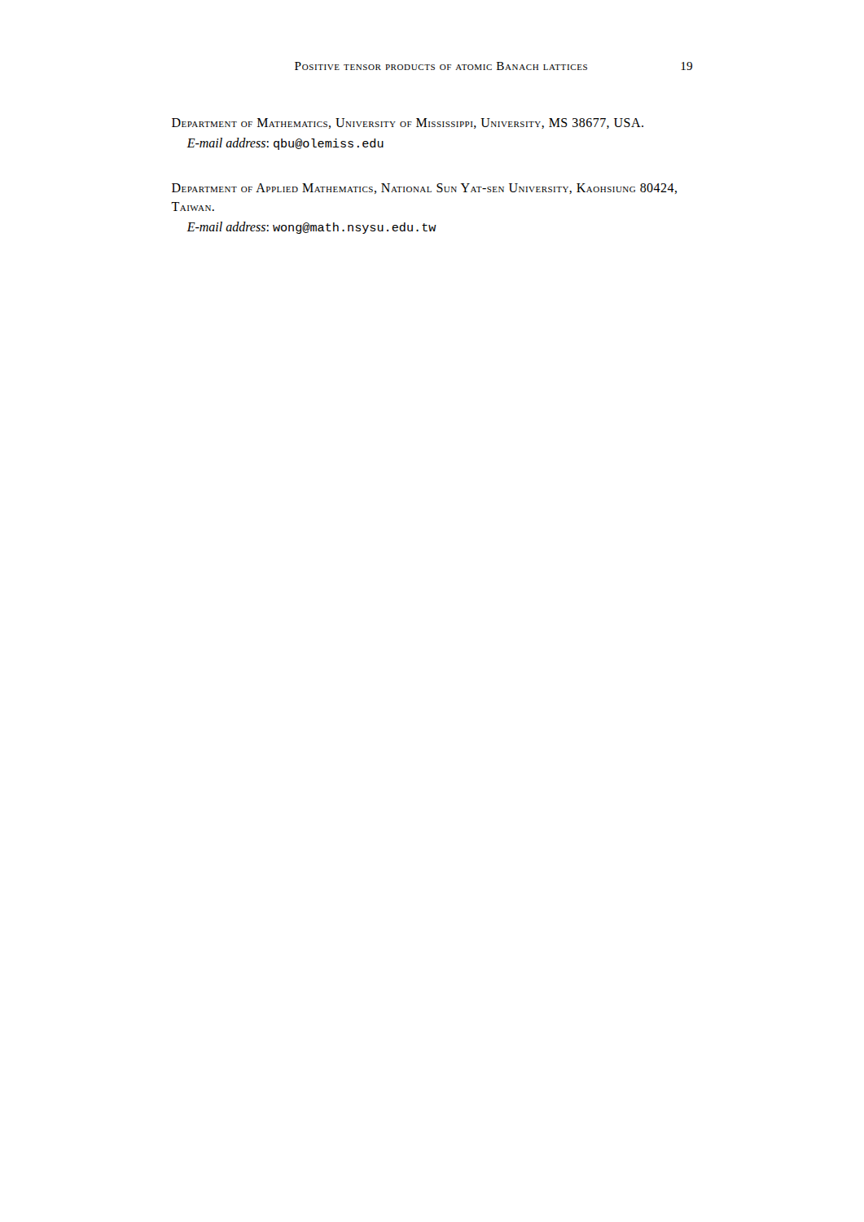Positive tensor products of atomic Banach lattices 19
Department of Mathematics, University of Mississippi, University, MS 38677, USA.
E-mail address: qbu@olemiss.edu
Department of Applied Mathematics, National Sun Yat-sen University, Kaohsiung 80424, Taiwan.
E-mail address: wong@math.nsysu.edu.tw